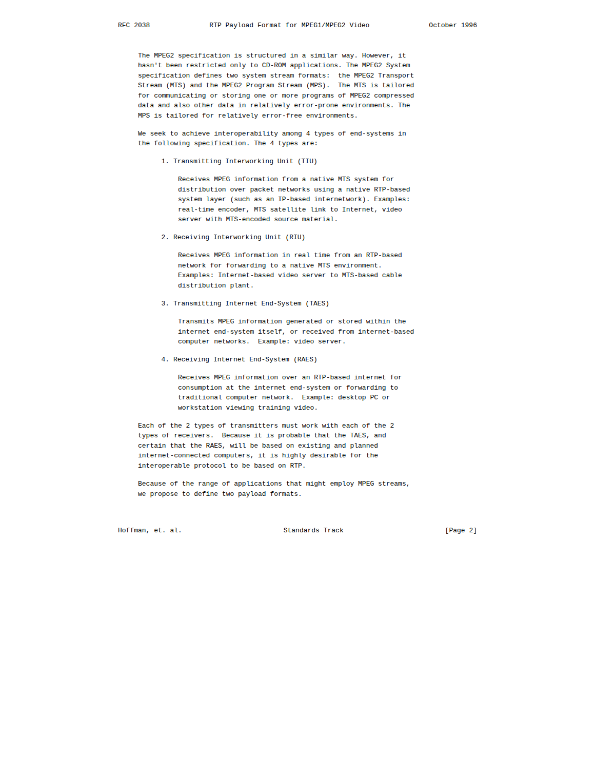RFC 2038 RTP Payload Format for MPEG1/MPEG2 Video October 1996
The MPEG2 specification is structured in a similar way. However, it hasn't been restricted only to CD-ROM applications. The MPEG2 System specification defines two system stream formats: the MPEG2 Transport Stream (MTS) and the MPEG2 Program Stream (MPS). The MTS is tailored for communicating or storing one or more programs of MPEG2 compressed data and also other data in relatively error-prone environments. The MPS is tailored for relatively error-free environments.
We seek to achieve interoperability among 4 types of end-systems in the following specification. The 4 types are:
1. Transmitting Interworking Unit (TIU)
Receives MPEG information from a native MTS system for distribution over packet networks using a native RTP-based system layer (such as an IP-based internetwork). Examples: real-time encoder, MTS satellite link to Internet, video server with MTS-encoded source material.
2. Receiving Interworking Unit (RIU)
Receives MPEG information in real time from an RTP-based network for forwarding to a native MTS environment. Examples: Internet-based video server to MTS-based cable distribution plant.
3. Transmitting Internet End-System (TAES)
Transmits MPEG information generated or stored within the internet end-system itself, or received from internet-based computer networks. Example: video server.
4. Receiving Internet End-System (RAES)
Receives MPEG information over an RTP-based internet for consumption at the internet end-system or forwarding to traditional computer network. Example: desktop PC or workstation viewing training video.
Each of the 2 types of transmitters must work with each of the 2 types of receivers. Because it is probable that the TAES, and certain that the RAES, will be based on existing and planned internet-connected computers, it is highly desirable for the interoperable protocol to be based on RTP.
Because of the range of applications that might employ MPEG streams, we propose to define two payload formats.
Hoffman, et. al. Standards Track [Page 2]